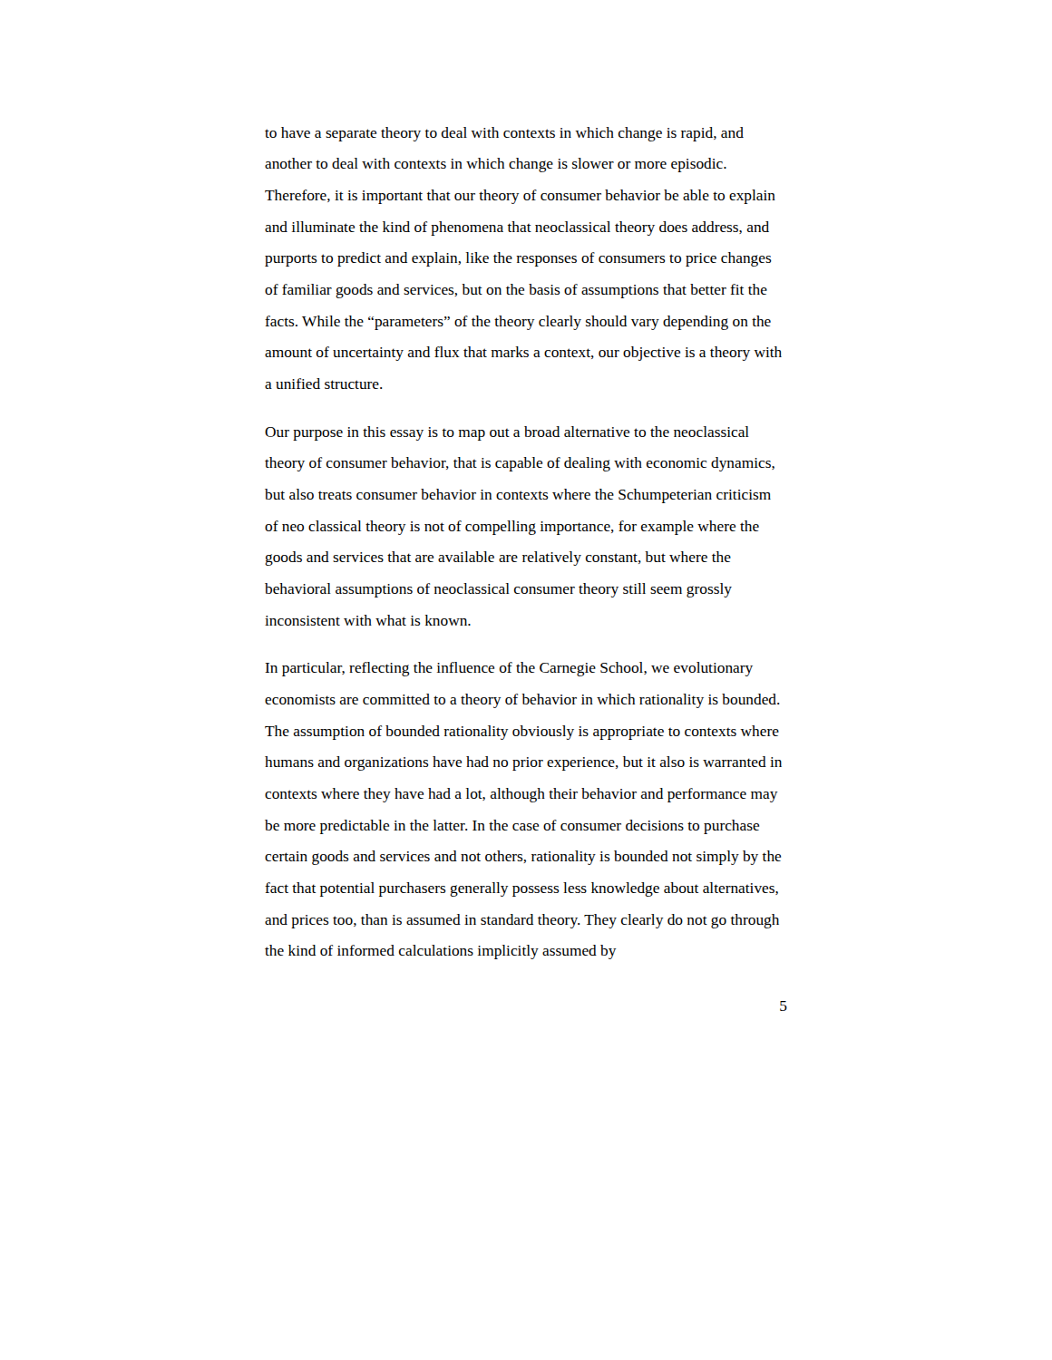to have a separate theory to deal with contexts in which change is rapid, and another to deal with contexts in which change is slower or more episodic. Therefore, it is important that our theory of consumer behavior be able to explain and illuminate the kind of phenomena that neoclassical theory does address, and purports to predict and explain, like the responses of consumers to price changes of familiar goods and services, but on the basis of assumptions that better fit the facts. While the “parameters” of the theory clearly should vary depending on the amount of uncertainty and flux that marks a context, our objective is a theory with a unified structure.
Our purpose in this essay is to map out a broad alternative to the neoclassical theory of consumer behavior, that is capable of dealing with economic dynamics, but also treats consumer behavior in contexts where the Schumpeterian criticism of neo classical theory is not of compelling importance, for example where the goods and services that are available are relatively constant, but where the behavioral assumptions of neoclassical consumer theory still seem grossly inconsistent with what is known.
In particular, reflecting the influence of the Carnegie School, we evolutionary economists are committed to a theory of behavior in which rationality is bounded. The assumption of bounded rationality obviously is appropriate to contexts where humans and organizations have had no prior experience, but it also is warranted in contexts where they have had a lot, although their behavior and performance may be more predictable in the latter. In the case of consumer decisions to purchase certain goods and services and not others, rationality is bounded not simply by the fact that potential purchasers generally possess less knowledge about alternatives, and prices too, than is assumed in standard theory. They clearly do not go through the kind of informed calculations implicitly assumed by
5